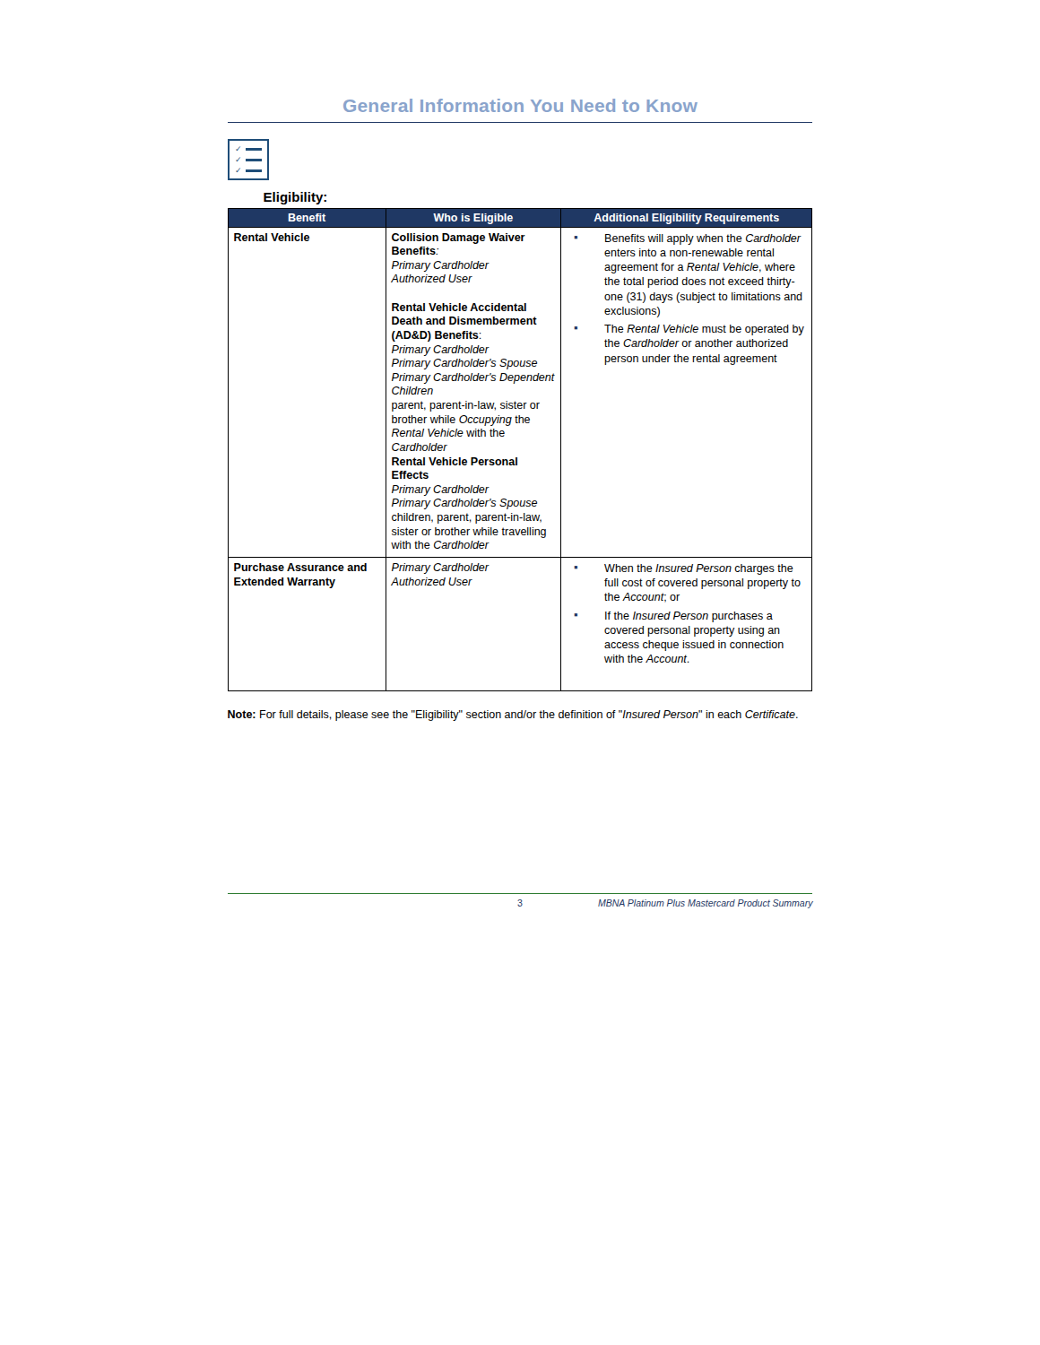General Information You Need to Know
✓
✓
✓
Eligibility:
| Benefit | Who is Eligible | Additional Eligibility Requirements |
| --- | --- | --- |
| Rental Vehicle | Collision Damage Waiver Benefits : Primary Cardholder Authorized User Rental Vehicle Accidental Death and Dismemberment (AD&D) Benefits : Primary Cardholder Primary Cardholder's Spouse Primary Cardholder's Dependent Children parent, parent-in-law, sister or brother while Occupying the Rental Vehicle with the Cardholder Rental Vehicle Personal Effects Primary Cardholder Primary Cardholder's Spouse children, parent, parent-in-law, sister or brother while travelling with the Cardholder | Benefits will apply when the Cardholder enters into a non-renewable rental agreement for a Rental Vehicle , where the total period does not exceed thirty-one (31) days (subject to limitations and exclusions) The Rental Vehicle must be operated by the Cardholder or another authorized person under the rental agreement |
| Purchase Assurance and Extended Warranty | Primary Cardholder Authorized User | When the Insured Person charges the full cost of covered personal property to the Account ; or If the Insured Person purchases a covered personal property using an access cheque issued in connection with the Account . |
Note: For full details, please see the "Eligibility" section and/or the definition of "Insured Person" in each Certificate.
MBNA Platinum Plus Mastercard Product Summary
3